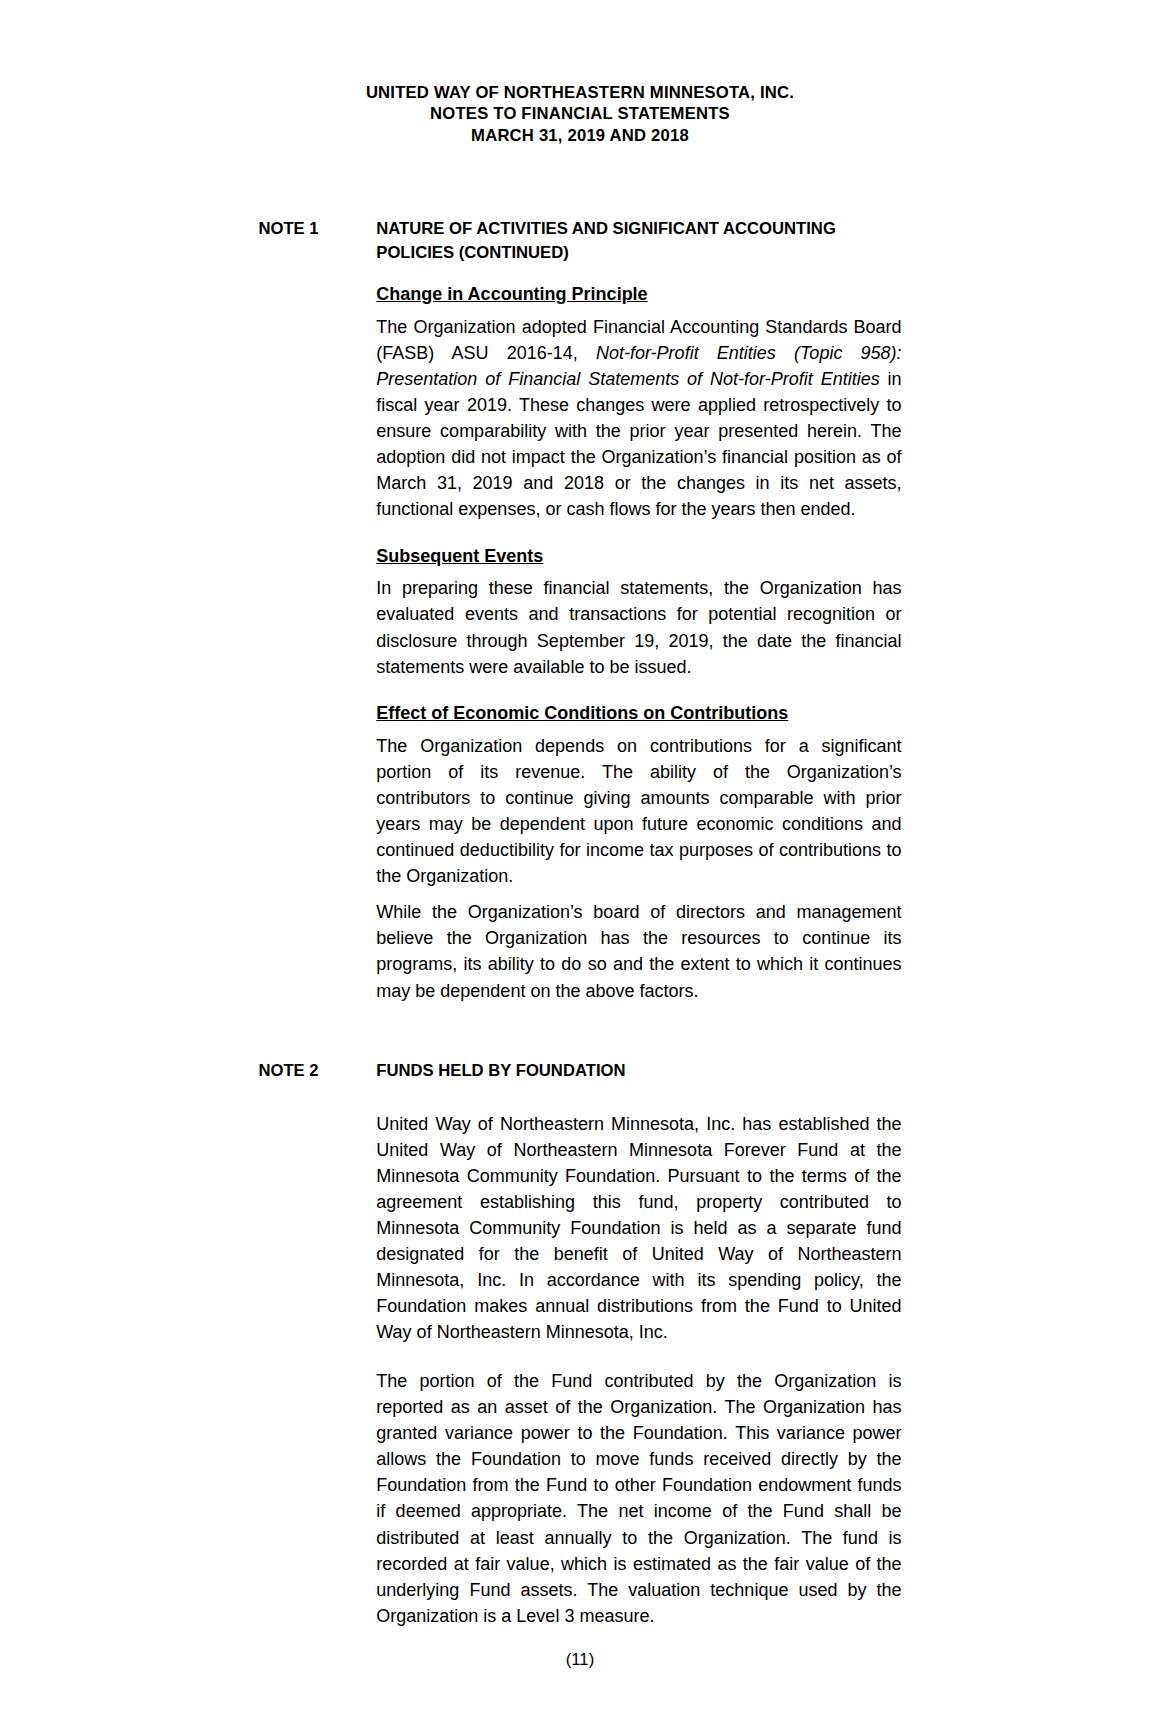UNITED WAY OF NORTHEASTERN MINNESOTA, INC.
NOTES TO FINANCIAL STATEMENTS
MARCH 31, 2019 AND 2018
NOTE 1
NATURE OF ACTIVITIES AND SIGNIFICANT ACCOUNTING POLICIES (CONTINUED)
Change in Accounting Principle
The Organization adopted Financial Accounting Standards Board (FASB) ASU 2016-14, Not-for-Profit Entities (Topic 958): Presentation of Financial Statements of Not-for-Profit Entities in fiscal year 2019. These changes were applied retrospectively to ensure comparability with the prior year presented herein. The adoption did not impact the Organization’s financial position as of March 31, 2019 and 2018 or the changes in its net assets, functional expenses, or cash flows for the years then ended.
Subsequent Events
In preparing these financial statements, the Organization has evaluated events and transactions for potential recognition or disclosure through September 19, 2019, the date the financial statements were available to be issued.
Effect of Economic Conditions on Contributions
The Organization depends on contributions for a significant portion of its revenue. The ability of the Organization’s contributors to continue giving amounts comparable with prior years may be dependent upon future economic conditions and continued deductibility for income tax purposes of contributions to the Organization.
While the Organization’s board of directors and management believe the Organization has the resources to continue its programs, its ability to do so and the extent to which it continues may be dependent on the above factors.
NOTE 2
FUNDS HELD BY FOUNDATION
United Way of Northeastern Minnesota, Inc. has established the United Way of Northeastern Minnesota Forever Fund at the Minnesota Community Foundation. Pursuant to the terms of the agreement establishing this fund, property contributed to Minnesota Community Foundation is held as a separate fund designated for the benefit of United Way of Northeastern Minnesota, Inc. In accordance with its spending policy, the Foundation makes annual distributions from the Fund to United Way of Northeastern Minnesota, Inc.
The portion of the Fund contributed by the Organization is reported as an asset of the Organization. The Organization has granted variance power to the Foundation. This variance power allows the Foundation to move funds received directly by the Foundation from the Fund to other Foundation endowment funds if deemed appropriate. The net income of the Fund shall be distributed at least annually to the Organization. The fund is recorded at fair value, which is estimated as the fair value of the underlying Fund assets. The valuation technique used by the Organization is a Level 3 measure.
(11)